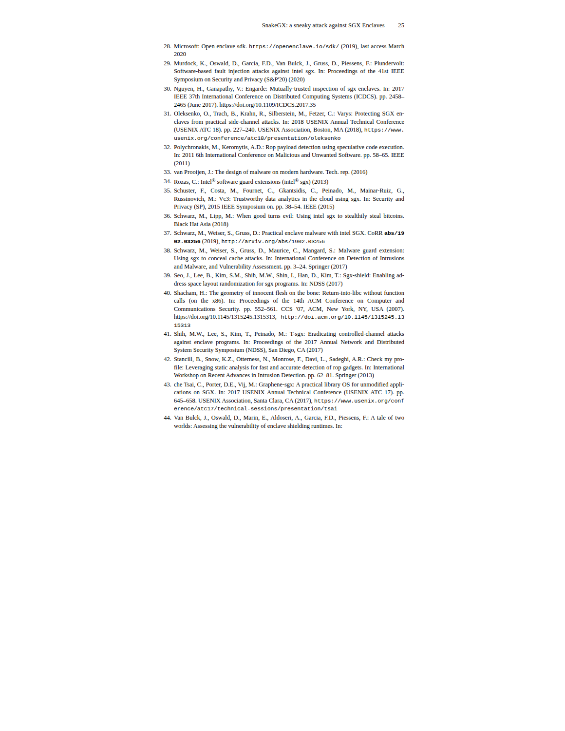SnakeGX: a sneaky attack against SGX Enclaves 25
28. Microsoft: Open enclave sdk. https://openenclave.io/sdk/ (2019), last access March 2020
29. Murdock, K., Oswald, D., Garcia, F.D., Van Bulck, J., Gruss, D., Piessens, F.: Plundervolt: Software-based fault injection attacks against intel sgx. In: Proceedings of the 41st IEEE Symposium on Security and Privacy (S&P'20) (2020)
30. Nguyen, H., Ganapathy, V.: Engarde: Mutually-trusted inspection of sgx enclaves. In: 2017 IEEE 37th International Conference on Distributed Computing Systems (ICDCS). pp. 2458–2465 (June 2017). https://doi.org/10.1109/ICDCS.2017.35
31. Oleksenko, O., Trach, B., Krahn, R., Silberstein, M., Fetzer, C.: Varys: Protecting SGX enclaves from practical side-channel attacks. In: 2018 USENIX Annual Technical Conference (USENIX ATC 18). pp. 227–240. USENIX Association, Boston, MA (2018), https://www.usenix.org/conference/atc18/presentation/oleksenko
32. Polychronakis, M., Keromytis, A.D.: Rop payload detection using speculative code execution. In: 2011 6th International Conference on Malicious and Unwanted Software. pp. 58–65. IEEE (2011)
33. van Prooijen, J.: The design of malware on modern hardware. Tech. rep. (2016)
34. Rozas, C.: Intel® software guard extensions (intel® sgx) (2013)
35. Schuster, F., Costa, M., Fournet, C., Gkantsidis, C., Peinado, M., Mainar-Ruiz, G., Russinovich, M.: Vc3: Trustworthy data analytics in the cloud using sgx. In: Security and Privacy (SP), 2015 IEEE Symposium on. pp. 38–54. IEEE (2015)
36. Schwarz, M., Lipp, M.: When good turns evil: Using intel sgx to stealthily steal bitcoins. Black Hat Asia (2018)
37. Schwarz, M., Weiser, S., Gruss, D.: Practical enclave malware with intel SGX. CoRR abs/1902.03256 (2019), http://arxiv.org/abs/1902.03256
38. Schwarz, M., Weiser, S., Gruss, D., Maurice, C., Mangard, S.: Malware guard extension: Using sgx to conceal cache attacks. In: International Conference on Detection of Intrusions and Malware, and Vulnerability Assessment. pp. 3–24. Springer (2017)
39. Seo, J., Lee, B., Kim, S.M., Shih, M.W., Shin, I., Han, D., Kim, T.: Sgx-shield: Enabling address space layout randomization for sgx programs. In: NDSS (2017)
40. Shacham, H.: The geometry of innocent flesh on the bone: Return-into-libc without function calls (on the x86). In: Proceedings of the 14th ACM Conference on Computer and Communications Security. pp. 552–561. CCS '07, ACM, New York, NY, USA (2007). https://doi.org/10.1145/1315245.1315313, http://doi.acm.org/10.1145/1315245.1315313
41. Shih, M.W., Lee, S., Kim, T., Peinado, M.: T-sgx: Eradicating controlled-channel attacks against enclave programs. In: Proceedings of the 2017 Annual Network and Distributed System Security Symposium (NDSS), San Diego, CA (2017)
42. Stancill, B., Snow, K.Z., Otterness, N., Monrose, F., Davi, L., Sadeghi, A.R.: Check my profile: Leveraging static analysis for fast and accurate detection of rop gadgets. In: International Workshop on Recent Advances in Intrusion Detection. pp. 62–81. Springer (2013)
43. che Tsai, C., Porter, D.E., Vij, M.: Graphene-sgx: A practical library OS for unmodified applications on SGX. In: 2017 USENIX Annual Technical Conference (USENIX ATC 17). pp. 645–658. USENIX Association, Santa Clara, CA (2017), https://www.usenix.org/conference/atc17/technical-sessions/presentation/tsai
44. Van Bulck, J., Oswald, D., Marin, E., Aldoseri, A., Garcia, F.D., Piessens, F.: A tale of two worlds: Assessing the vulnerability of enclave shielding runtimes. In: